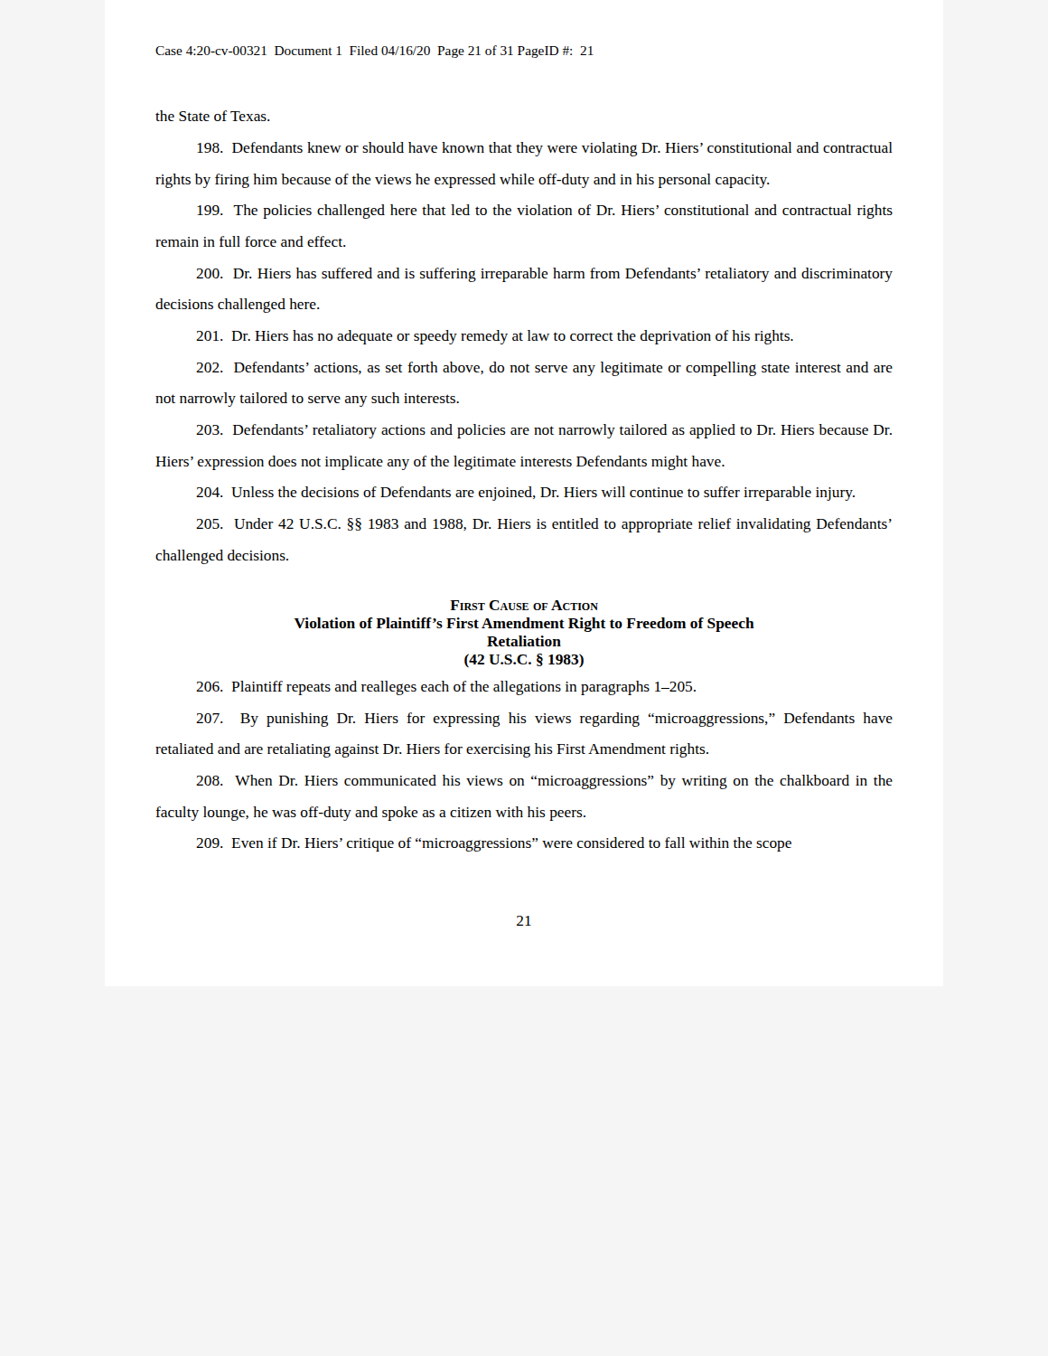Case 4:20-cv-00321 Document 1 Filed 04/16/20 Page 21 of 31 PageID #: 21
the State of Texas.
198. Defendants knew or should have known that they were violating Dr. Hiers’ constitutional and contractual rights by firing him because of the views he expressed while off-duty and in his personal capacity.
199. The policies challenged here that led to the violation of Dr. Hiers’ constitutional and contractual rights remain in full force and effect.
200. Dr. Hiers has suffered and is suffering irreparable harm from Defendants’ retaliatory and discriminatory decisions challenged here.
201. Dr. Hiers has no adequate or speedy remedy at law to correct the deprivation of his rights.
202. Defendants’ actions, as set forth above, do not serve any legitimate or compelling state interest and are not narrowly tailored to serve any such interests.
203. Defendants’ retaliatory actions and policies are not narrowly tailored as applied to Dr. Hiers because Dr. Hiers’ expression does not implicate any of the legitimate interests Defendants might have.
204. Unless the decisions of Defendants are enjoined, Dr. Hiers will continue to suffer irreparable injury.
205. Under 42 U.S.C. §§ 1983 and 1988, Dr. Hiers is entitled to appropriate relief invalidating Defendants’ challenged decisions.
First Cause of Action
Violation of Plaintiff’s First Amendment Right to Freedom of Speech
Retaliation
(42 U.S.C. § 1983)
206. Plaintiff repeats and realleges each of the allegations in paragraphs 1–205.
207. By punishing Dr. Hiers for expressing his views regarding “microaggressions,” Defendants have retaliated and are retaliating against Dr. Hiers for exercising his First Amendment rights.
208. When Dr. Hiers communicated his views on “microaggressions” by writing on the chalkboard in the faculty lounge, he was off-duty and spoke as a citizen with his peers.
209. Even if Dr. Hiers’ critique of “microaggressions” were considered to fall within the scope
21